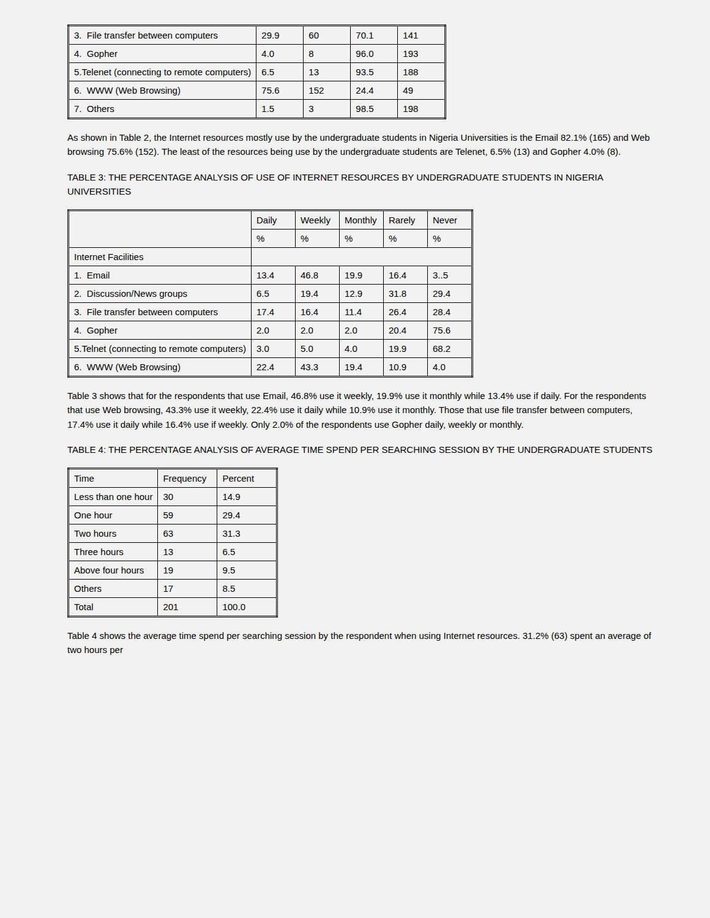| 3. File transfer between computers | 29.9 | 60 | 70.1 | 141 |
| 4. Gopher | 4.0 | 8 | 96.0 | 193 |
| 5.Telenet (connecting to remote computers) | 6.5 | 13 | 93.5 | 188 |
| 6. WWW (Web Browsing) | 75.6 | 152 | 24.4 | 49 |
| 7. Others | 1.5 | 3 | 98.5 | 198 |
As shown in Table 2, the Internet resources mostly use by the undergraduate students in Nigeria Universities is the Email 82.1% (165) and Web browsing 75.6% (152). The least of the resources being use by the undergraduate students are Telenet, 6.5% (13) and Gopher 4.0% (8).
TABLE 3: THE PERCENTAGE ANALYSIS OF USE OF INTERNET RESOURCES BY UNDERGRADUATE STUDENTS IN NIGERIA UNIVERSITIES
| | Daily | Weekly | Monthly | Rarely | Never |
| % | % | % | % | % |
| Internet Facilities | |
| 1. Email | 13.4 | 46.8 | 19.9 | 16.4 | 3..5 |
| 2. Discussion/News groups | 6.5 | 19.4 | 12.9 | 31.8 | 29.4 |
| 3. File transfer between computers | 17.4 | 16.4 | 11.4 | 26.4 | 28.4 |
| 4. Gopher | 2.0 | 2.0 | 2.0 | 20.4 | 75.6 |
| 5.Telnet (connecting to remote computers) | 3.0 | 5.0 | 4.0 | 19.9 | 68.2 |
| 6. WWW (Web Browsing) | 22.4 | 43.3 | 19.4 | 10.9 | 4.0 |
Table 3 shows that for the respondents that use Email, 46.8% use it weekly, 19.9% use it monthly while 13.4% use if daily. For the respondents that use Web browsing, 43.3% use it weekly, 22.4% use it daily while 10.9% use it monthly. Those that use file transfer between computers, 17.4% use it daily while 16.4% use if weekly. Only 2.0% of the respondents use Gopher daily, weekly or monthly.
TABLE 4: THE PERCENTAGE ANALYSIS OF AVERAGE TIME SPEND PER SEARCHING SESSION BY THE UNDERGRADUATE STUDENTS
| Time | Frequency | Percent |
| Less than one hour | 30 | 14.9 |
| One hour | 59 | 29.4 |
| Two hours | 63 | 31.3 |
| Three hours | 13 | 6.5 |
| Above four hours | 19 | 9.5 |
| Others | 17 | 8.5 |
| Total | 201 | 100.0 |
Table 4 shows the average time spend per searching session by the respondent when using Internet resources. 31.2% (63) spent an average of two hours per